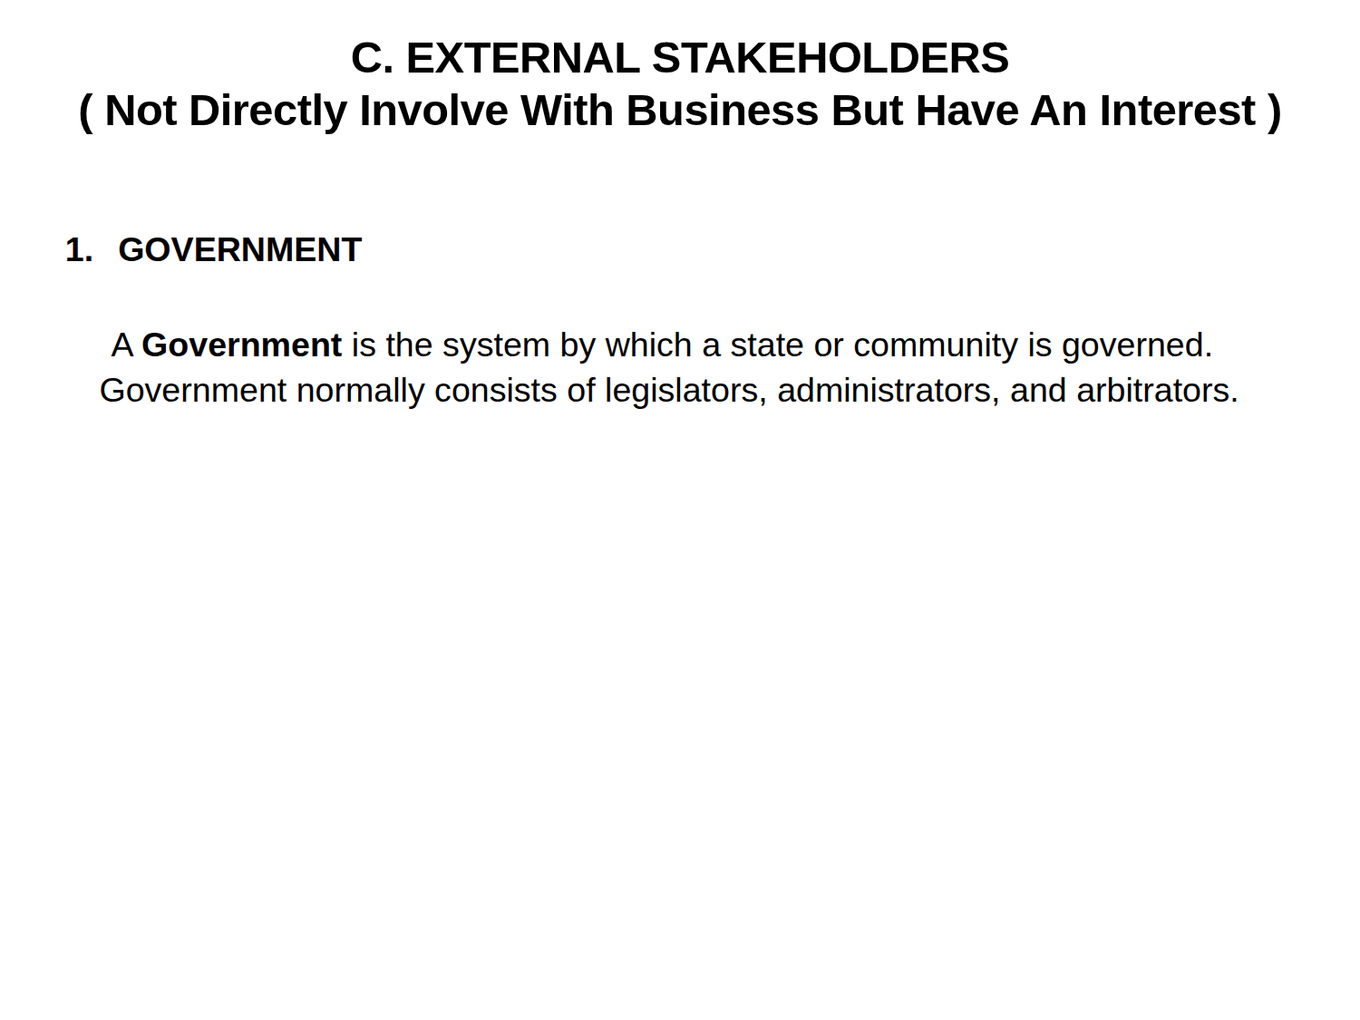C. EXTERNAL STAKEHOLDERS
( Not Directly Involve With Business But Have An Interest )
GOVERNMENT
A Government is the system by which a state or community is governed. Government normally consists of legislators, administrators, and arbitrators.